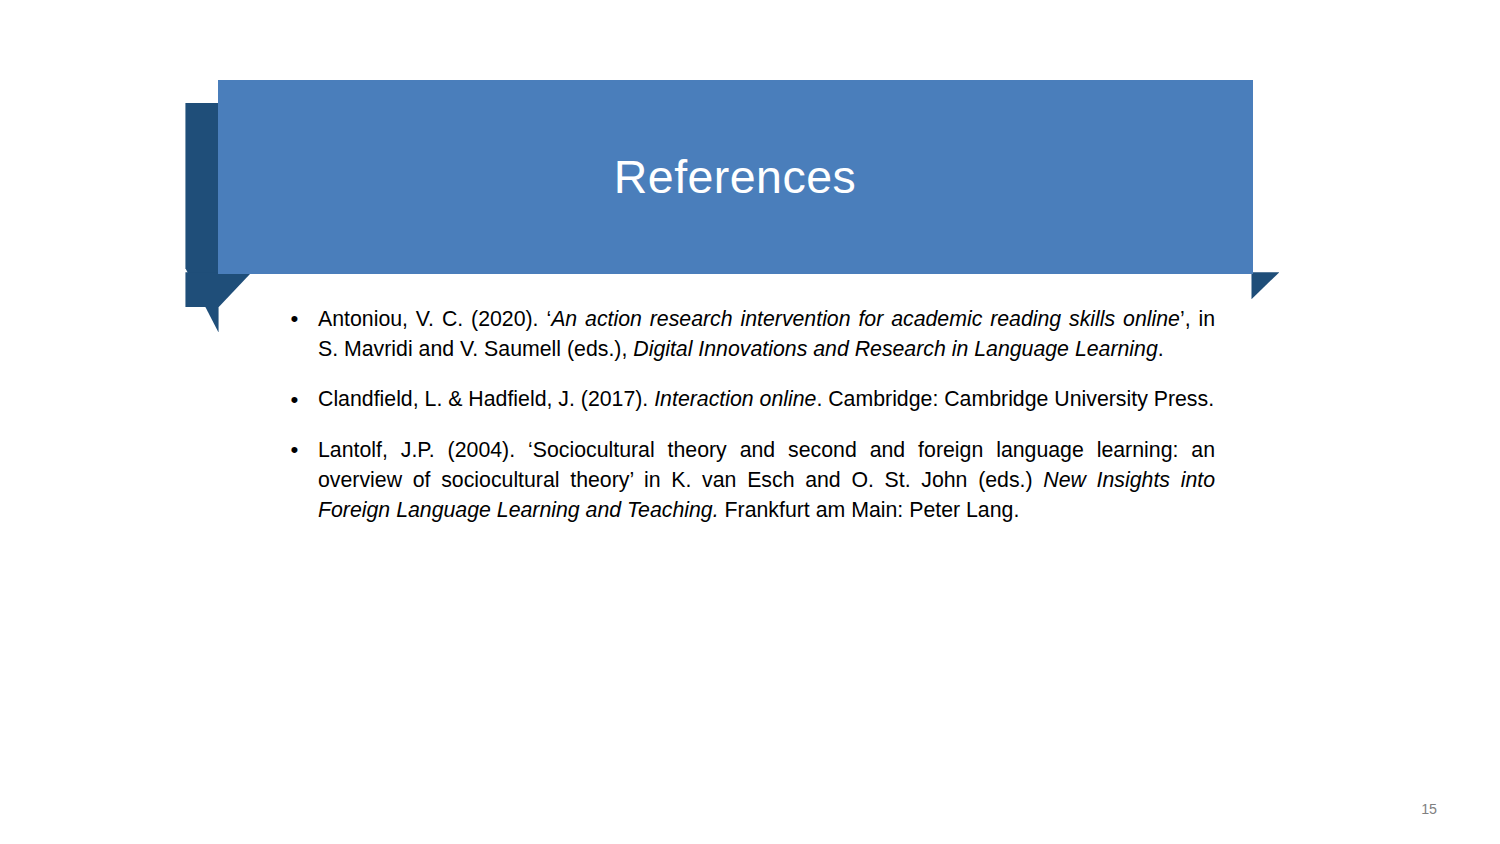References
Antoniou, V. C. (2020). ‘An action research intervention for academic reading skills online’, in S. Mavridi and V. Saumell (eds.), Digital Innovations and Research in Language Learning.
Clandfield, L. & Hadfield, J. (2017). Interaction online. Cambridge: Cambridge University Press.
Lantolf, J.P. (2004). ‘Sociocultural theory and second and foreign language learning: an overview of sociocultural theory’ in K. van Esch and O. St. John (eds.) New Insights into Foreign Language Learning and Teaching. Frankfurt am Main: Peter Lang.
15